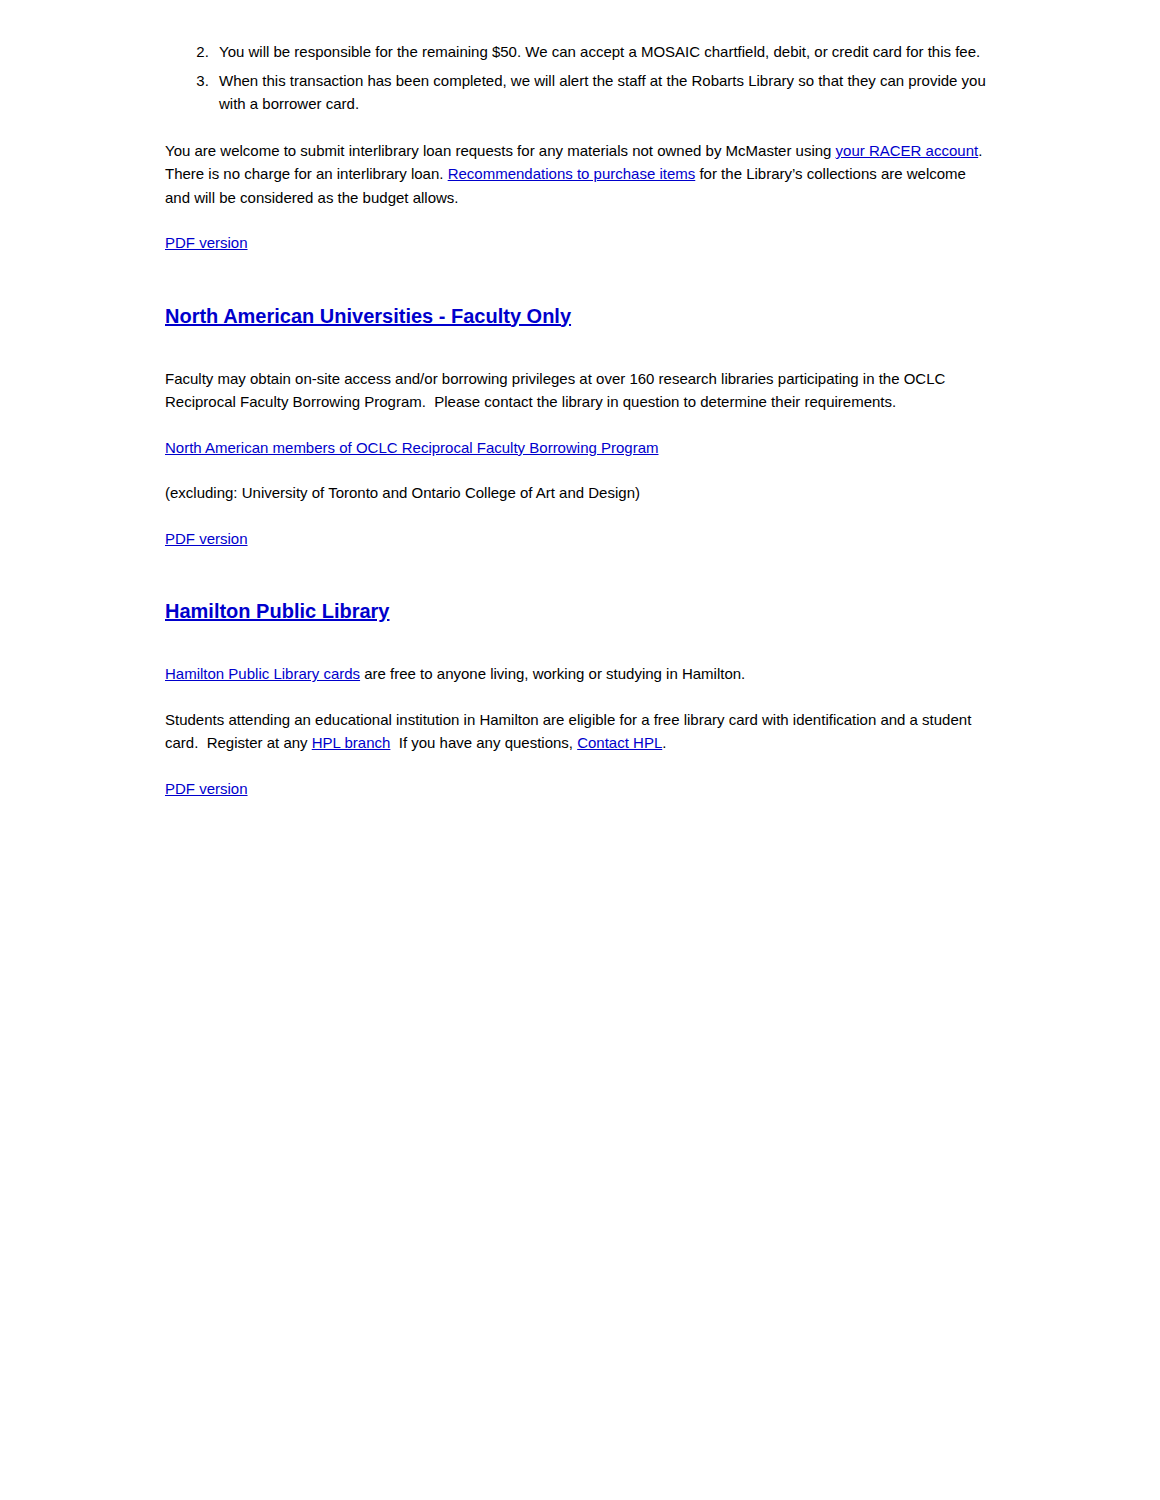You will be responsible for the remaining $50. We can accept a MOSAIC chartfield, debit, or credit card for this fee.
When this transaction has been completed, we will alert the staff at the Robarts Library so that they can provide you with a borrower card.
You are welcome to submit interlibrary loan requests for any materials not owned by McMaster using your RACER account. There is no charge for an interlibrary loan. Recommendations to purchase items for the Library’s collections are welcome and will be considered as the budget allows.
PDF version
North American Universities - Faculty Only
Faculty may obtain on-site access and/or borrowing privileges at over 160 research libraries participating in the OCLC Reciprocal Faculty Borrowing Program. Please contact the library in question to determine their requirements.
North American members of OCLC Reciprocal Faculty Borrowing Program
(excluding: University of Toronto and Ontario College of Art and Design)
PDF version
Hamilton Public Library
Hamilton Public Library cards are free to anyone living, working or studying in Hamilton.
Students attending an educational institution in Hamilton are eligible for a free library card with identification and a student card. Register at any HPL branch If you have any questions, Contact HPL.
PDF version